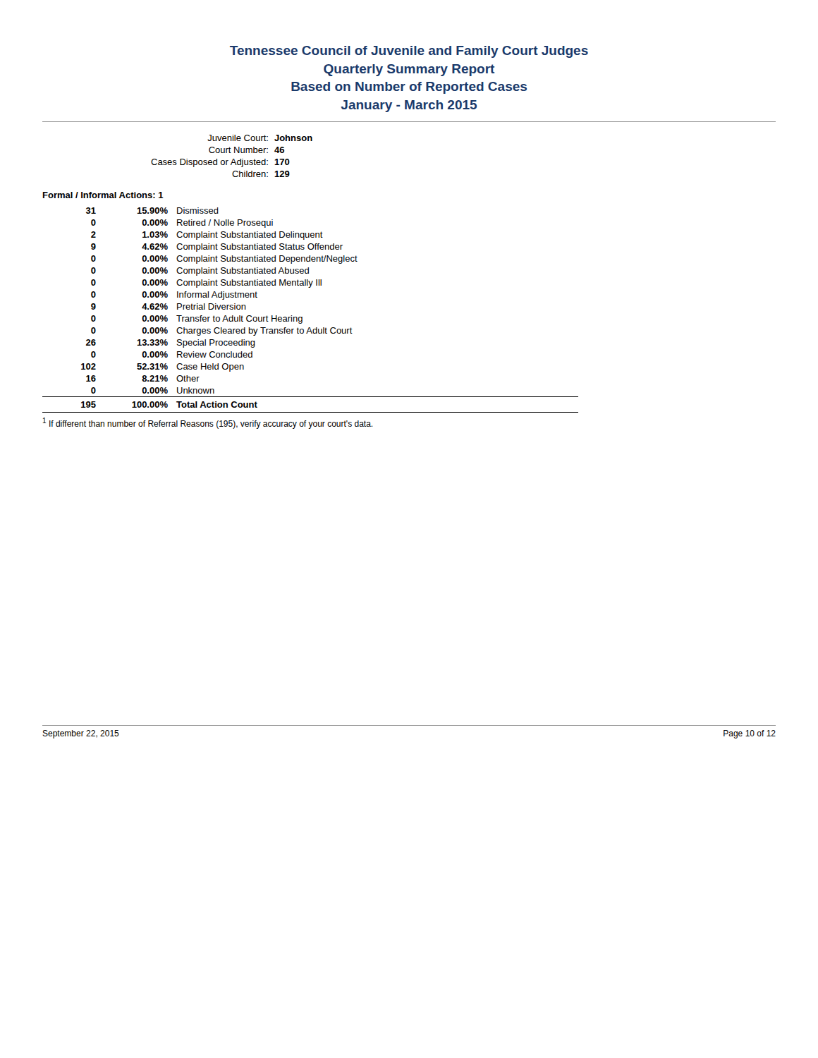Tennessee Council of Juvenile and Family Court Judges
Quarterly Summary Report
Based on Number of Reported Cases
January - March 2015
| Juvenile Court: | Johnson |
| Court Number: | 46 |
| Cases Disposed or Adjusted: | 170 |
| Children: | 129 |
Formal / Informal Actions: 1
| 31 | 15.90% | Dismissed |
| 0 | 0.00% | Retired / Nolle Prosequi |
| 2 | 1.03% | Complaint Substantiated Delinquent |
| 9 | 4.62% | Complaint Substantiated Status Offender |
| 0 | 0.00% | Complaint Substantiated Dependent/Neglect |
| 0 | 0.00% | Complaint Substantiated Abused |
| 0 | 0.00% | Complaint Substantiated Mentally Ill |
| 0 | 0.00% | Informal Adjustment |
| 9 | 4.62% | Pretrial Diversion |
| 0 | 0.00% | Transfer to Adult Court Hearing |
| 0 | 0.00% | Charges Cleared by Transfer to Adult Court |
| 26 | 13.33% | Special Proceeding |
| 0 | 0.00% | Review Concluded |
| 102 | 52.31% | Case Held Open |
| 16 | 8.21% | Other |
| 0 | 0.00% | Unknown |
| 195 | 100.00% | Total Action Count |
1 If different than number of Referral Reasons (195), verify accuracy of your court's data.
September 22, 2015 Page 10 of 12